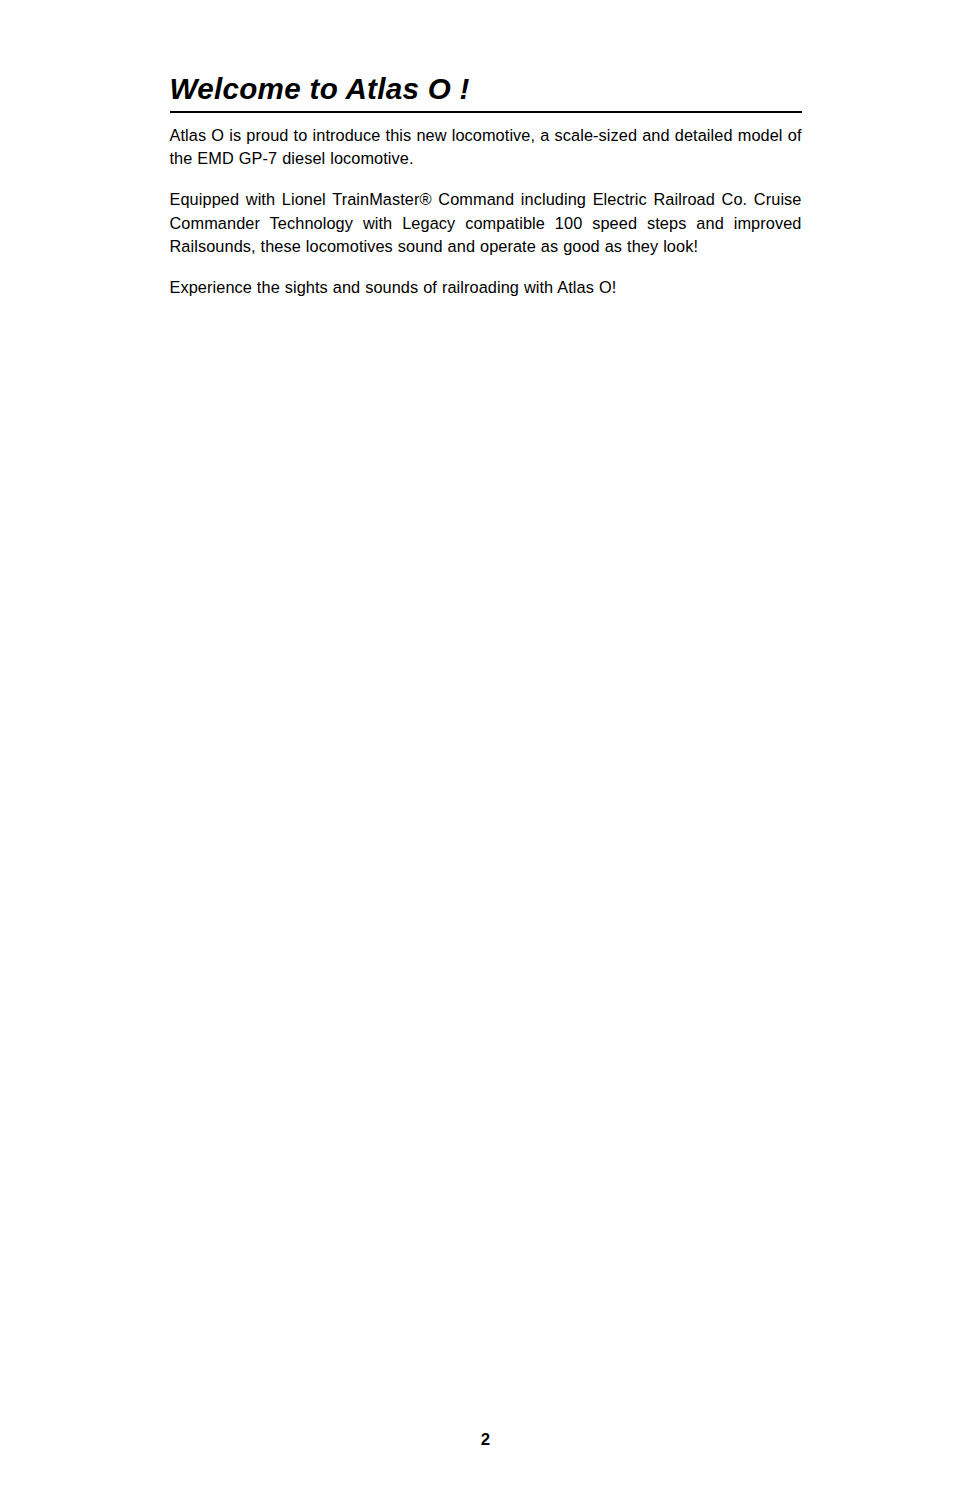Welcome to Atlas O !
Atlas O is proud to introduce this new locomotive, a scale-sized and detailed model of the EMD GP-7 diesel locomotive.
Equipped with Lionel TrainMaster® Command including Electric Railroad Co. Cruise Commander Technology with Legacy compatible 100 speed steps and improved Railsounds, these locomotives sound and operate as good as they look!
Experience the sights and sounds of railroading with Atlas O!
2